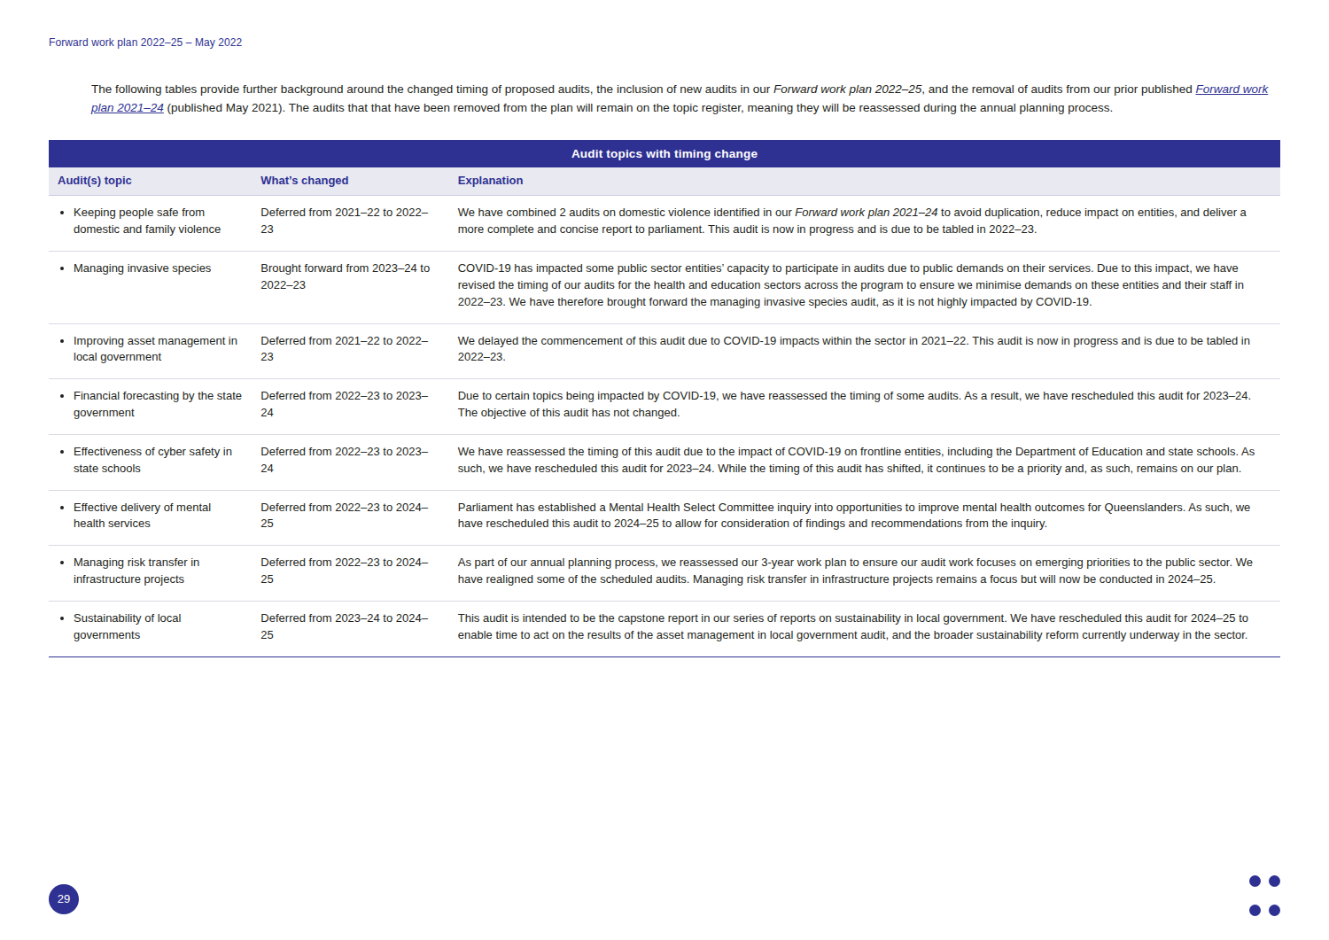Forward work plan 2022–25 – May 2022
The following tables provide further background around the changed timing of proposed audits, the inclusion of new audits in our Forward work plan 2022–25, and the removal of audits from our prior published Forward work plan 2021–24 (published May 2021). The audits that that have been removed from the plan will remain on the topic register, meaning they will be reassessed during the annual planning process.
Audit topics with timing change
| Audit(s) topic | What’s changed | Explanation |
| --- | --- | --- |
| Keeping people safe from domestic and family violence | Deferred from 2021–22 to 2022–23 | We have combined 2 audits on domestic violence identified in our Forward work plan 2021–24 to avoid duplication, reduce impact on entities, and deliver a more complete and concise report to parliament. This audit is now in progress and is due to be tabled in 2022–23. |
| Managing invasive species | Brought forward from 2023–24 to 2022–23 | COVID-19 has impacted some public sector entities’ capacity to participate in audits due to public demands on their services. Due to this impact, we have revised the timing of our audits for the health and education sectors across the program to ensure we minimise demands on these entities and their staff in 2022–23. We have therefore brought forward the managing invasive species audit, as it is not highly impacted by COVID-19. |
| Improving asset management in local government | Deferred from 2021–22 to 2022–23 | We delayed the commencement of this audit due to COVID-19 impacts within the sector in 2021–22. This audit is now in progress and is due to be tabled in 2022–23. |
| Financial forecasting by the state government | Deferred from 2022–23 to 2023–24 | Due to certain topics being impacted by COVID-19, we have reassessed the timing of some audits. As a result, we have rescheduled this audit for 2023–24. The objective of this audit has not changed. |
| Effectiveness of cyber safety in state schools | Deferred from 2022–23 to 2023–24 | We have reassessed the timing of this audit due to the impact of COVID-19 on frontline entities, including the Department of Education and state schools. As such, we have rescheduled this audit for 2023–24. While the timing of this audit has shifted, it continues to be a priority and, as such, remains on our plan. |
| Effective delivery of mental health services | Deferred from 2022–23 to 2024–25 | Parliament has established a Mental Health Select Committee inquiry into opportunities to improve mental health outcomes for Queenslanders. As such, we have rescheduled this audit to 2024–25 to allow for consideration of findings and recommendations from the inquiry. |
| Managing risk transfer in infrastructure projects | Deferred from 2022–23 to 2024–25 | As part of our annual planning process, we reassessed our 3-year work plan to ensure our audit work focuses on emerging priorities to the public sector. We have realigned some of the scheduled audits. Managing risk transfer in infrastructure projects remains a focus but will now be conducted in 2024–25. |
| Sustainability of local governments | Deferred from 2023–24 to 2024–25 | This audit is intended to be the capstone report in our series of reports on sustainability in local government. We have rescheduled this audit for 2024–25 to enable time to act on the results of the asset management in local government audit, and the broader sustainability reform currently underway in the sector. |
29